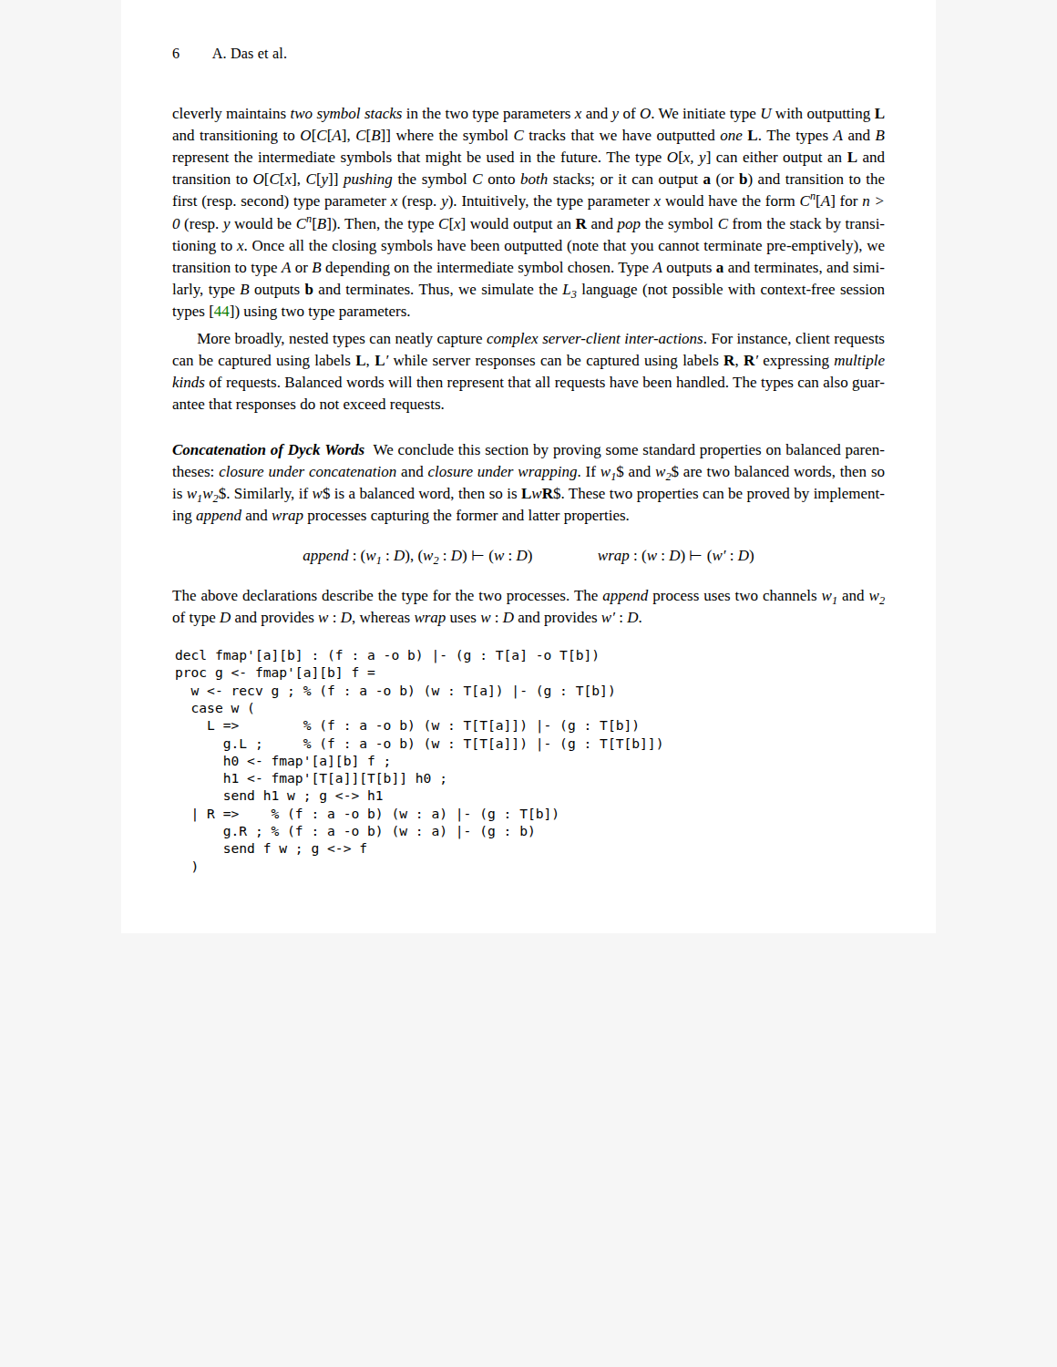6 A. Das et al.
cleverly maintains two symbol stacks in the two type parameters x and y of O. We initiate type U with outputting L and transitioning to O[C[A], C[B]] where the symbol C tracks that we have outputted one L. The types A and B represent the intermediate symbols that might be used in the future. The type O[x, y] can either output an L and transition to O[C[x], C[y]] pushing the symbol C onto both stacks; or it can output a (or b) and transition to the first (resp. second) type parameter x (resp. y). Intuitively, the type parameter x would have the form Cn[A] for n > 0 (resp. y would be Cn[B]). Then, the type C[x] would output an R and pop the symbol C from the stack by transitioning to x. Once all the closing symbols have been outputted (note that you cannot terminate pre-emptively), we transition to type A or B depending on the intermediate symbol chosen. Type A outputs a and terminates, and similarly, type B outputs b and terminates. Thus, we simulate the L3 language (not possible with context-free session types [44]) using two type parameters.
More broadly, nested types can neatly capture complex server-client inter-actions. For instance, client requests can be captured using labels L, L′ while server responses can be captured using labels R, R′ expressing multiple kinds of requests. Balanced words will then represent that all requests have been handled. The types can also guarantee that responses do not exceed requests.
Concatenation of Dyck Words We conclude this section by proving some standard properties on balanced parentheses: closure under concatenation and closure under wrapping. If w1$ and w2$ are two balanced words, then so is w1w2$. Similarly, if w$ is a balanced word, then so is LwR$. These two properties can be proved by implementing append and wrap processes capturing the former and latter properties.
append : (w1 : D), (w2 : D) ⊢ (w : D) wrap : (w : D) ⊢ (w′ : D)
The above declarations describe the type for the two processes. The append process uses two channels w1 and w2 of type D and provides w : D, whereas wrap uses w : D and provides w′ : D.
decl fmap'[a][b] : (f : a -o b) |- (g : T[a] -o T[b])
proc g <- fmap'[a][b] f =
  w <- recv g ; % (f : a -o b) (w : T[a]) |- (g : T[b])
  case w (
    L =>        % (f : a -o b) (w : T[T[a]]) |- (g : T[b])
      g.L ;     % (f : a -o b) (w : T[T[a]]) |- (g : T[T[b]])
      h0 <- fmap'[a][b] f ;
      h1 <- fmap'[T[a]][T[b]] h0 ;
      send h1 w ; g <-> h1
  | R =>    % (f : a -o b) (w : a) |- (g : T[b])
      g.R ; % (f : a -o b) (w : a) |- (g : b)
      send f w ; g <-> f
  )